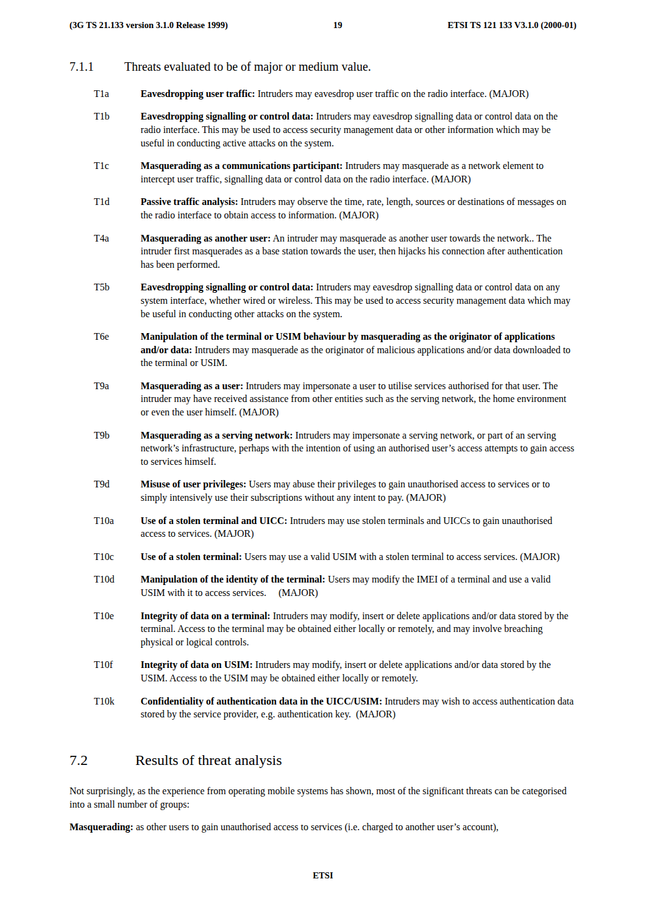(3G TS 21.133 version 3.1.0 Release 1999) 19 ETSI TS 121 133 V3.1.0 (2000-01)
7.1.1 Threats evaluated to be of major or medium value.
T1a
Eavesdropping user traffic: Intruders may eavesdrop user traffic on the radio interface. (MAJOR)
T1b
Eavesdropping signalling or control data: Intruders may eavesdrop signalling data or control data on the radio interface. This may be used to access security management data or other information which may be useful in conducting active attacks on the system.
T1c
Masquerading as a communications participant: Intruders may masquerade as a network element to intercept user traffic, signalling data or control data on the radio interface. (MAJOR)
T1d
Passive traffic analysis: Intruders may observe the time, rate, length, sources or destinations of messages on the radio interface to obtain access to information. (MAJOR)
T4a
Masquerading as another user: An intruder may masquerade as another user towards the network.. The intruder first masquerades as a base station towards the user, then hijacks his connection after authentication has been performed.
T5b
Eavesdropping signalling or control data: Intruders may eavesdrop signalling data or control data on any system interface, whether wired or wireless. This may be used to access security management data which may be useful in conducting other attacks on the system.
T6e
Manipulation of the terminal or USIM behaviour by masquerading as the originator of applications and/or data: Intruders may masquerade as the originator of malicious applications and/or data downloaded to the terminal or USIM.
T9a
Masquerading as a user: Intruders may impersonate a user to utilise services authorised for that user. The intruder may have received assistance from other entities such as the serving network, the home environment or even the user himself. (MAJOR)
T9b
Masquerading as a serving network: Intruders may impersonate a serving network, or part of an serving network’s infrastructure, perhaps with the intention of using an authorised user’s access attempts to gain access to services himself.
T9d
Misuse of user privileges: Users may abuse their privileges to gain unauthorised access to services or to simply intensively use their subscriptions without any intent to pay. (MAJOR)
T10a
Use of a stolen terminal and UICC: Intruders may use stolen terminals and UICCs to gain unauthorised access to services. (MAJOR)
T10c
Use of a stolen terminal: Users may use a valid USIM with a stolen terminal to access services. (MAJOR)
T10d
Manipulation of the identity of the terminal: Users may modify the IMEI of a terminal and use a valid USIM with it to access services. (MAJOR)
T10e
Integrity of data on a terminal: Intruders may modify, insert or delete applications and/or data stored by the terminal. Access to the terminal may be obtained either locally or remotely, and may involve breaching physical or logical controls.
T10f
Integrity of data on USIM: Intruders may modify, insert or delete applications and/or data stored by the USIM. Access to the USIM may be obtained either locally or remotely.
T10k
Confidentiality of authentication data in the UICC/USIM: Intruders may wish to access authentication data stored by the service provider, e.g. authentication key. (MAJOR)
7.2 Results of threat analysis
Not surprisingly, as the experience from operating mobile systems has shown, most of the significant threats can be categorised into a small number of groups:
Masquerading: as other users to gain unauthorised access to services (i.e. charged to another user’s account),
ETSI